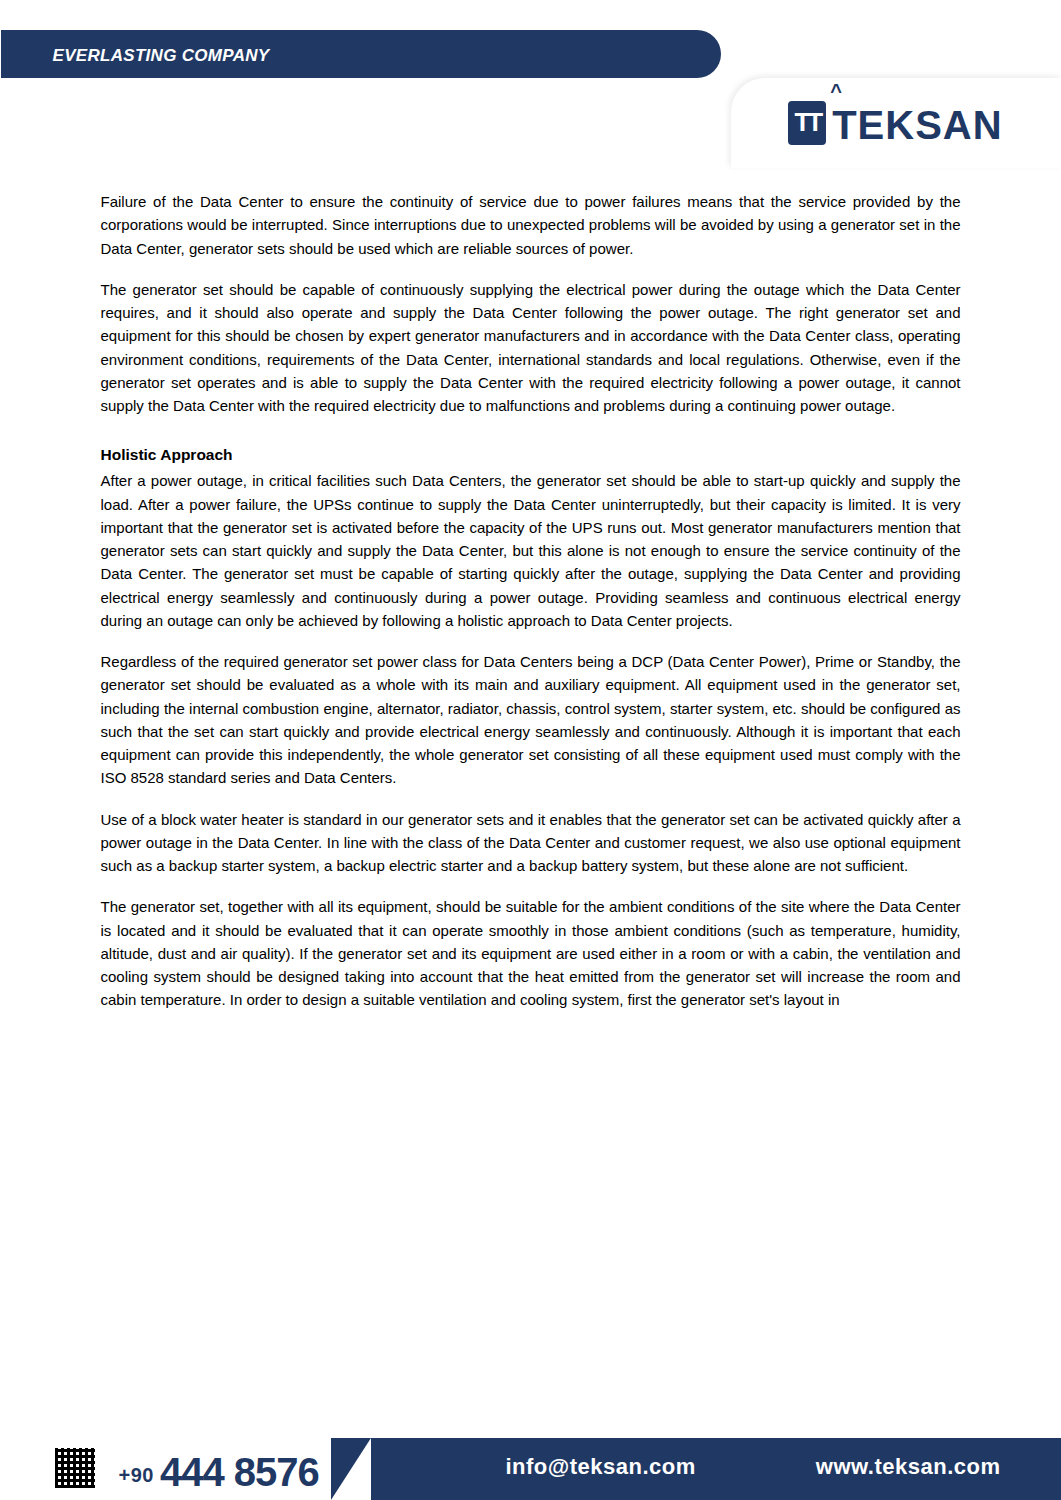EVERLASTING COMPANY
TT TEKSAN
Failure of the Data Center to ensure the continuity of service due to power failures means that the service provided by the corporations would be interrupted. Since interruptions due to unexpected problems will be avoided by using a generator set in the Data Center, generator sets should be used which are reliable sources of power.
The generator set should be capable of continuously supplying the electrical power during the outage which the Data Center requires, and it should also operate and supply the Data Center following the power outage. The right generator set and equipment for this should be chosen by expert generator manufacturers and in accordance with the Data Center class, operating environment conditions, requirements of the Data Center, international standards and local regulations. Otherwise, even if the generator set operates and is able to supply the Data Center with the required electricity following a power outage, it cannot supply the Data Center with the required electricity due to malfunctions and problems during a continuing power outage.
Holistic Approach
After a power outage, in critical facilities such Data Centers, the generator set should be able to start-up quickly and supply the load. After a power failure, the UPSs continue to supply the Data Center uninterruptedly, but their capacity is limited. It is very important that the generator set is activated before the capacity of the UPS runs out. Most generator manufacturers mention that generator sets can start quickly and supply the Data Center, but this alone is not enough to ensure the service continuity of the Data Center. The generator set must be capable of starting quickly after the outage, supplying the Data Center and providing electrical energy seamlessly and continuously during a power outage. Providing seamless and continuous electrical energy during an outage can only be achieved by following a holistic approach to Data Center projects.
Regardless of the required generator set power class for Data Centers being a DCP (Data Center Power), Prime or Standby, the generator set should be evaluated as a whole with its main and auxiliary equipment. All equipment used in the generator set, including the internal combustion engine, alternator, radiator, chassis, control system, starter system, etc. should be configured as such that the set can start quickly and provide electrical energy seamlessly and continuously. Although it is important that each equipment can provide this independently, the whole generator set consisting of all these equipment used must comply with the ISO 8528 standard series and Data Centers.
Use of a block water heater is standard in our generator sets and it enables that the generator set can be activated quickly after a power outage in the Data Center. In line with the class of the Data Center and customer request, we also use optional equipment such as a backup starter system, a backup electric starter and a backup battery system, but these alone are not sufficient.
The generator set, together with all its equipment, should be suitable for the ambient conditions of the site where the Data Center is located and it should be evaluated that it can operate smoothly in those ambient conditions (such as temperature, humidity, altitude, dust and air quality). If the generator set and its equipment are used either in a room or with a cabin, the ventilation and cooling system should be designed taking into account that the heat emitted from the generator set will increase the room and cabin temperature. In order to design a suitable ventilation and cooling system, first the generator set's layout in
+90 444 8576
info@teksan.com www.teksan.com